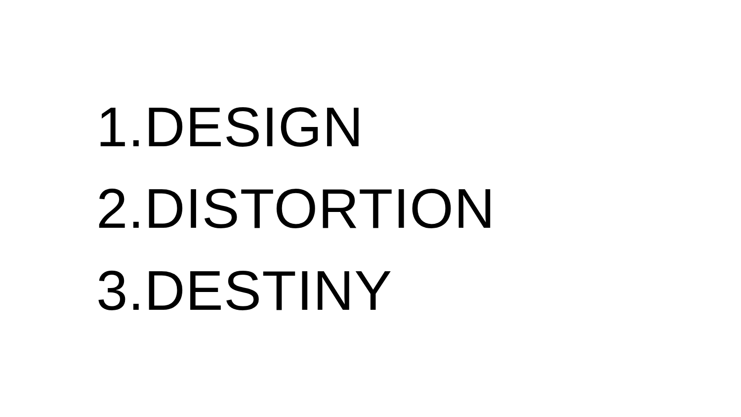1. DESIGN
2. DISTORTION
3. DESTINY